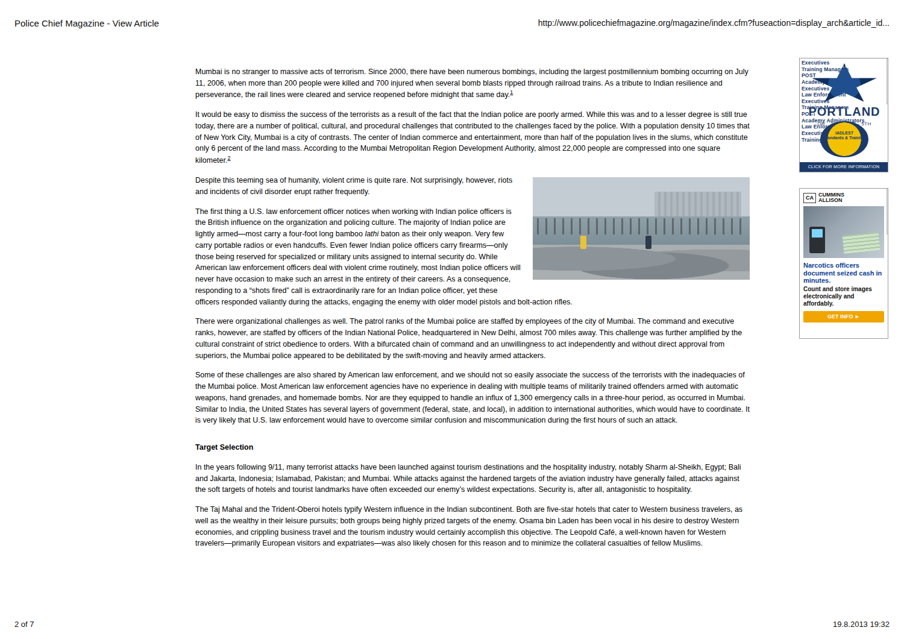Police Chief Magazine - View Article
http://www.policechiefmagazine.org/magazine/index.cfm?fuseaction=display_arch&article_id...
Mumbai is no stranger to massive acts of terrorism. Since 2000, there have been numerous bombings, including the largest postmillennium bombing occurring on July 11, 2006, when more than 200 people were killed and 700 injured when several bomb blasts ripped through railroad trains. As a tribute to Indian resilience and perseverance, the rail lines were cleared and service reopened before midnight that same day.1
It would be easy to dismiss the success of the terrorists as a result of the fact that the Indian police are poorly armed. While this was and to a lesser degree is still true today, there are a number of political, cultural, and procedural challenges that contributed to the challenges faced by the police. With a population density 10 times that of New York City, Mumbai is a city of contrasts. The center of Indian commerce and entertainment, more than half of the population lives in the slums, which constitute only 6 percent of the land mass. According to the Mumbai Metropolitan Region Development Authority, almost 22,000 people are compressed into one square kilometer.2
Despite this teeming sea of humanity, violent crime is quite rare. Not surprisingly, however, riots and incidents of civil disorder erupt rather frequently.
The first thing a U.S. law enforcement officer notices when working with Indian police officers is the British influence on the organization and policing culture. The majority of Indian police are lightly armed—most carry a four-foot long bamboo lathi baton as their only weapon. Very few carry portable radios or even handcuffs. Even fewer Indian police officers carry firearms—only those being reserved for specialized or military units assigned to internal security do. While American law enforcement officers deal with violent crime routinely, most Indian police officers will never have occasion to make such an arrest in the entirety of their careers. As a consequence, responding to a “shots fired” call is extraordinarily rare for an Indian police officer, yet these officers responded valiantly during the attacks, engaging the enemy with older model pistols and bolt-action rifles.
There were organizational challenges as well. The patrol ranks of the Mumbai police are staffed by employees of the city of Mumbai. The command and executive ranks, however, are staffed by officers of the Indian National Police, headquartered in New Delhi, almost 700 miles away. This challenge was further amplified by the cultural constraint of strict obedience to orders. With a bifurcated chain of command and an unwillingness to act independently and without direct approval from superiors, the Mumbai police appeared to be debilitated by the swift-moving and heavily armed attackers.
Some of these challenges are also shared by American law enforcement, and we should not so easily associate the success of the terrorists with the inadequacies of the Mumbai police. Most American law enforcement agencies have no experience in dealing with multiple teams of militarily trained offenders armed with automatic weapons, hand grenades, and homemade bombs. Nor are they equipped to handle an influx of 1,300 emergency calls in a three-hour period, as occurred in Mumbai. Similar to India, the United States has several layers of government (federal, state, and local), in addition to international authorities, which would have to coordinate. It is very likely that U.S. law enforcement would have to overcome similar confusion and miscommunication during the first hours of such an attack.
Target Selection
In the years following 9/11, many terrorist attacks have been launched against tourism destinations and the hospitality industry, notably Sharm al-Sheikh, Egypt; Bali and Jakarta, Indonesia; Islamabad, Pakistan; and Mumbai. While attacks against the hardened targets of the aviation industry have generally failed, attacks against the soft targets of hotels and tourist landmarks have often exceeded our enemy’s wildest expectations. Security is, after all, antagonistic to hospitality.
The Taj Mahal and the Trident-Oberoi hotels typify Western influence in the Indian subcontinent. Both are five-star hotels that cater to Western business travelers, as well as the wealthy in their leisure pursuits; both groups being highly prized targets of the enemy. Osama bin Laden has been vocal in his desire to destroy Western economies, and crippling business travel and the tourism industry would certainly accomplish this objective. The Leopold Café, a well-known haven for Western travelers—primarily European visitors and expatriates—was also likely chosen for this reason and to minimize the collateral casualties of fellow Muslims.
▲
advertising
Executives
Training Managers
POST
Academy Administrators
Executives
Law Enforcement
Executives
Training Managers
POST
Academy Administrators
Law Enforcement
Executives
Training Managers
IADLEST
PORTLANDOR JUNE 2ND - 5TH
IADLEST
Standards & Training
CLICK FOR MORE INFORMATION
▲
advertising
CA
CUMMINS
ALLISON
Narcotics officers document seized cash in minutes.
Count and store images electronically and affordably.
GET INFO ►
2 of 7
19.8.2013 19:32